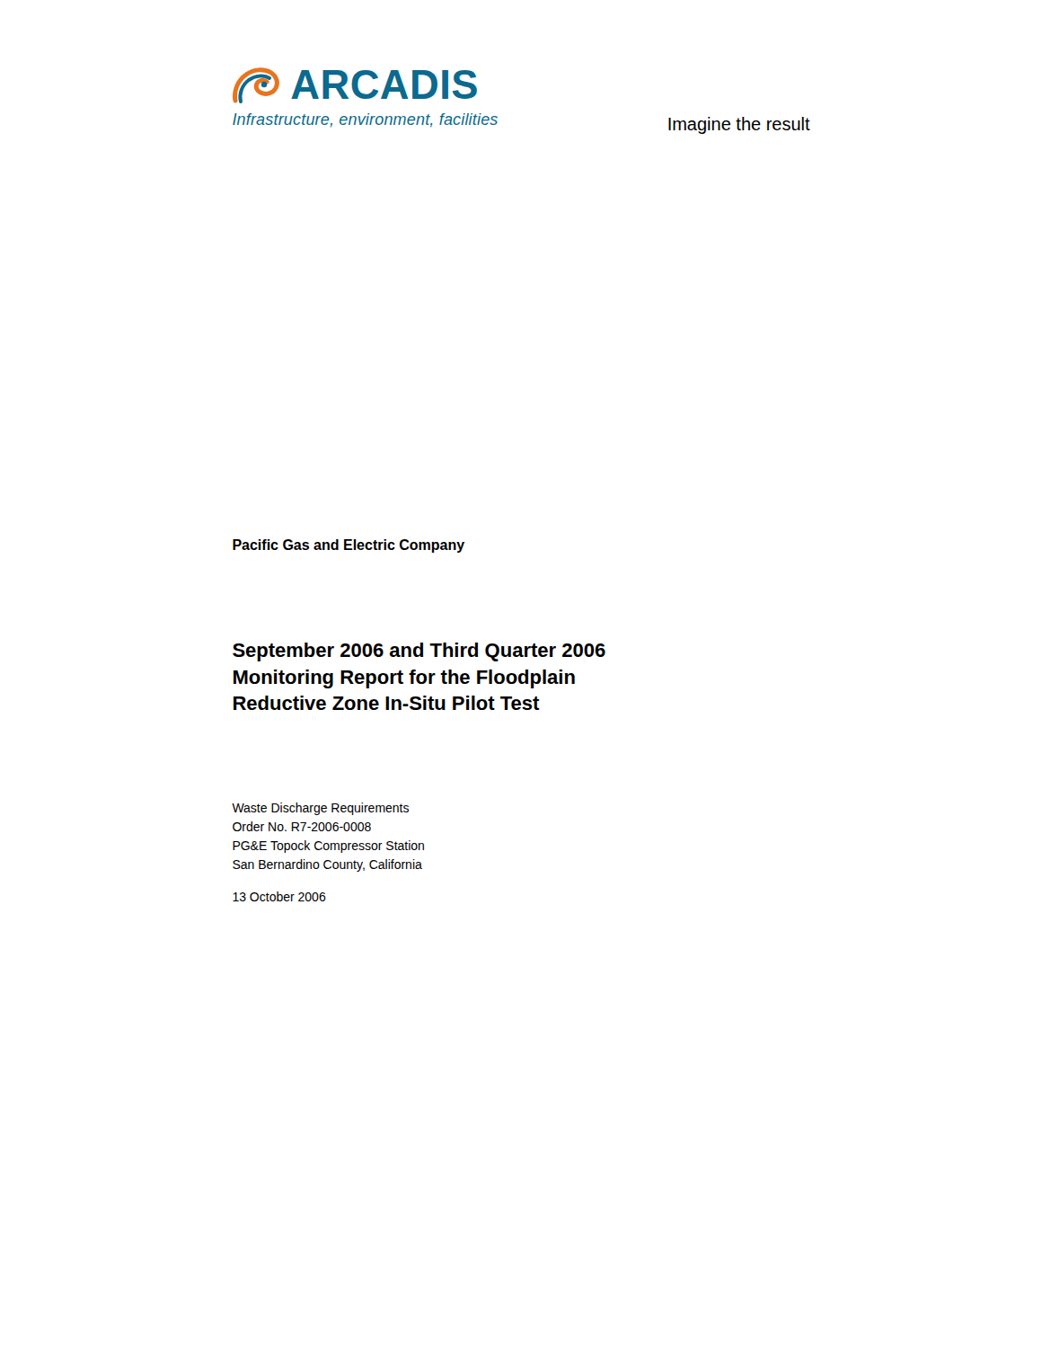ARCADIS
Infrastructure, environment, facilities
Imagine the result
Pacific Gas and Electric Company
September 2006 and Third Quarter 2006 Monitoring Report for the Floodplain Reductive Zone In-Situ Pilot Test
Waste Discharge Requirements
Order No. R7-2006-0008
PG&E Topock Compressor Station
San Bernardino County, California
13 October 2006